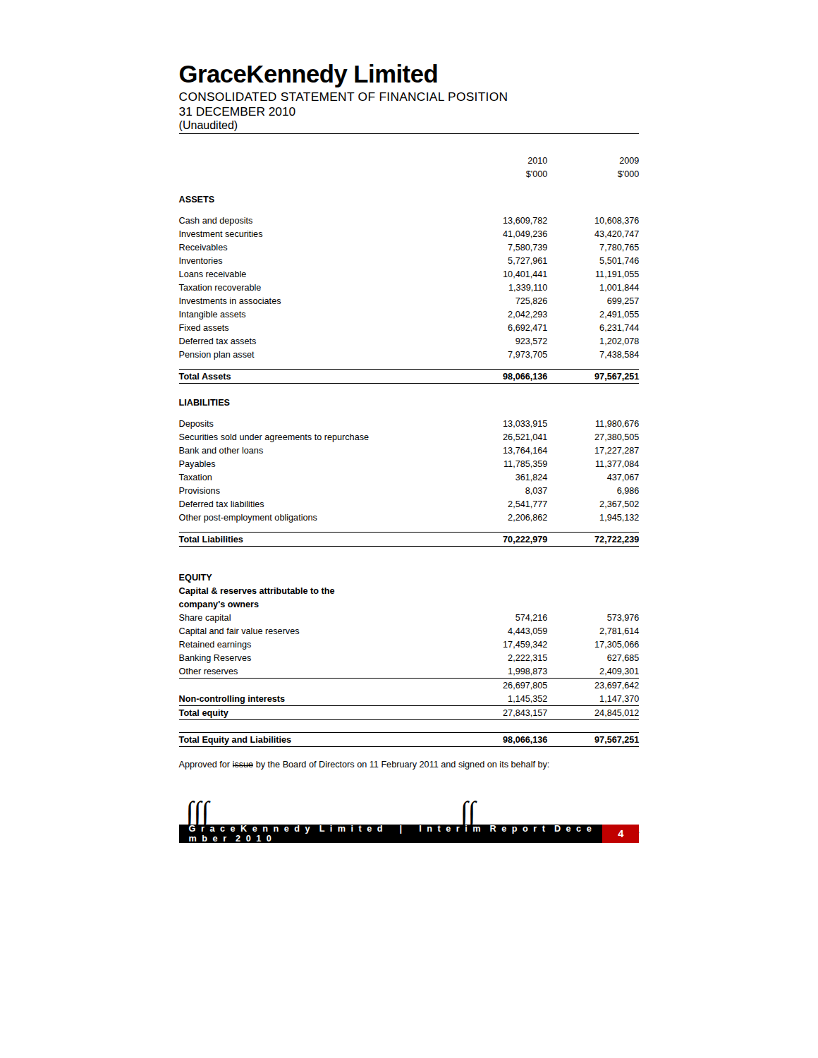GraceKennedy Limited
CONSOLIDATED STATEMENT OF FINANCIAL POSITION
31 DECEMBER 2010
(Unaudited)
| | 2010 | 2009 |
| | $'000 | $'000 |
| ASSETS | | |
| Cash and deposits | 13,609,782 | 10,608,376 |
| Investment securities | 41,049,236 | 43,420,747 |
| Receivables | 7,580,739 | 7,780,765 |
| Inventories | 5,727,961 | 5,501,746 |
| Loans receivable | 10,401,441 | 11,191,055 |
| Taxation recoverable | 1,339,110 | 1,001,844 |
| Investments in associates | 725,826 | 699,257 |
| Intangible assets | 2,042,293 | 2,491,055 |
| Fixed assets | 6,692,471 | 6,231,744 |
| Deferred tax assets | 923,572 | 1,202,078 |
| Pension plan asset | 7,973,705 | 7,438,584 |
| Total Assets | 98,066,136 | 97,567,251 |
| LIABILITIES | | |
| Deposits | 13,033,915 | 11,980,676 |
| Securities sold under agreements to repurchase | 26,521,041 | 27,380,505 |
| Bank and other loans | 13,764,164 | 17,227,287 |
| Payables | 11,785,359 | 11,377,084 |
| Taxation | 361,824 | 437,067 |
| Provisions | 8,037 | 6,986 |
| Deferred tax liabilities | 2,541,777 | 2,367,502 |
| Other post-employment obligations | 2,206,862 | 1,945,132 |
| Total Liabilities | 70,222,979 | 72,722,239 |
| EQUITY | | |
| Capital & reserves attributable to the | | |
| company's owners | | |
| Share capital | 574,216 | 573,976 |
| Capital and fair value reserves | 4,443,059 | 2,781,614 |
| Retained earnings | 17,459,342 | 17,305,066 |
| Banking Reserves | 2,222,315 | 627,685 |
| Other reserves | 1,998,873 | 2,409,301 |
| | 26,697,805 | 23,697,642 |
| Non-controlling interests | 1,145,352 | 1,147,370 |
| Total equity | 27,843,157 | 24,845,012 |
| Total Equity and Liabilities | 98,066,136 | 97,567,251 |
Approved for issue by the Board of Directors on 11 February 2011 and signed on its behalf by:
∫∫∫
Douglas Orane Chairman
∫∫
Fay McIntosh Chief Financial Officer
G r a c e K e n n e d y L i m i t e d | I n t e r i m R e p o r t D e c e m b e r 2 0 1 0
4